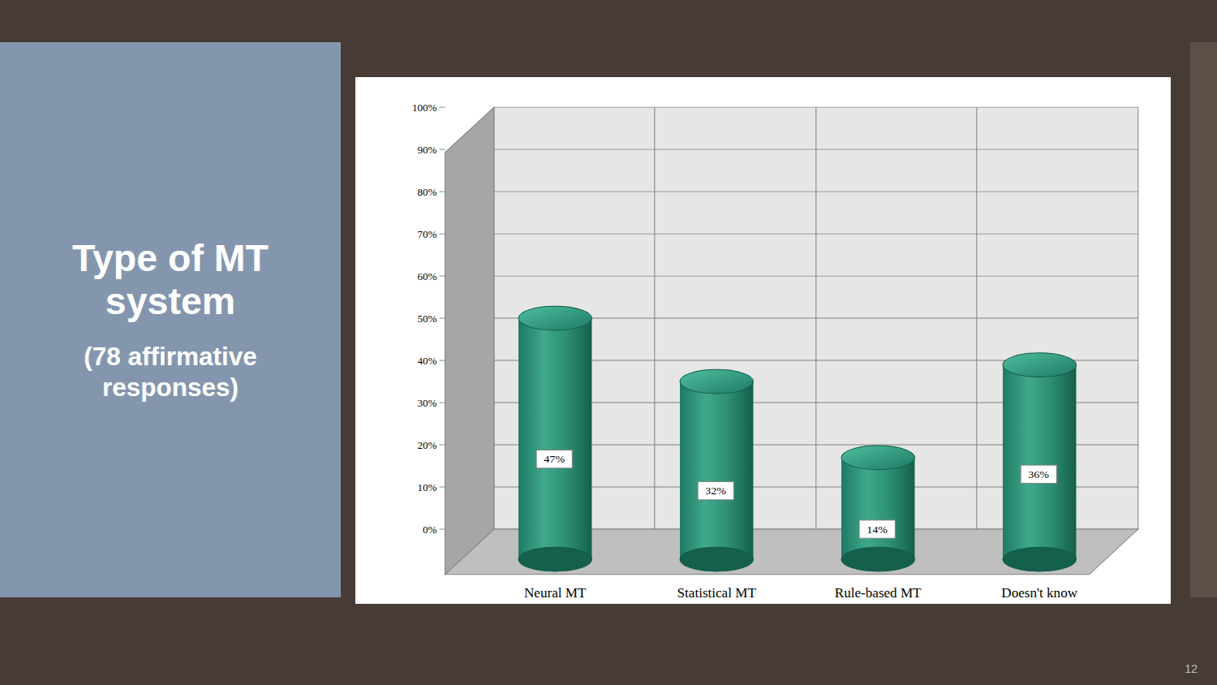Type of MT
system
(78 affirmative
responses)
100% 90% 80% 70% 60% 50% 40% 30% 20% 10% 0% 47% 32% 14% 36% Neural MT Statistical MT Rule-based MT Doesn't know
12